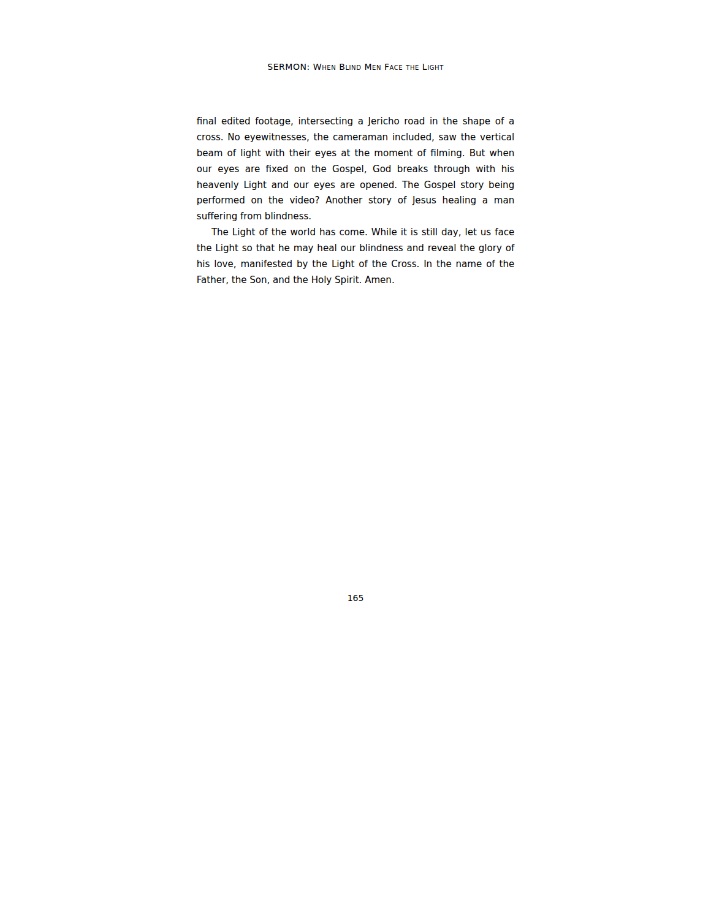SERMON: When Blind Men Face the Light
final edited footage, intersecting a Jericho road in the shape of a cross. No eyewitnesses, the cameraman included, saw the vertical beam of light with their eyes at the moment of filming. But when our eyes are fixed on the Gospel, God breaks through with his heavenly Light and our eyes are opened. The Gospel story being performed on the video? Another story of Jesus healing a man suffering from blindness.
The Light of the world has come. While it is still day, let us face the Light so that he may heal our blindness and reveal the glory of his love, manifested by the Light of the Cross. In the name of the Father, the Son, and the Holy Spirit. Amen.
165